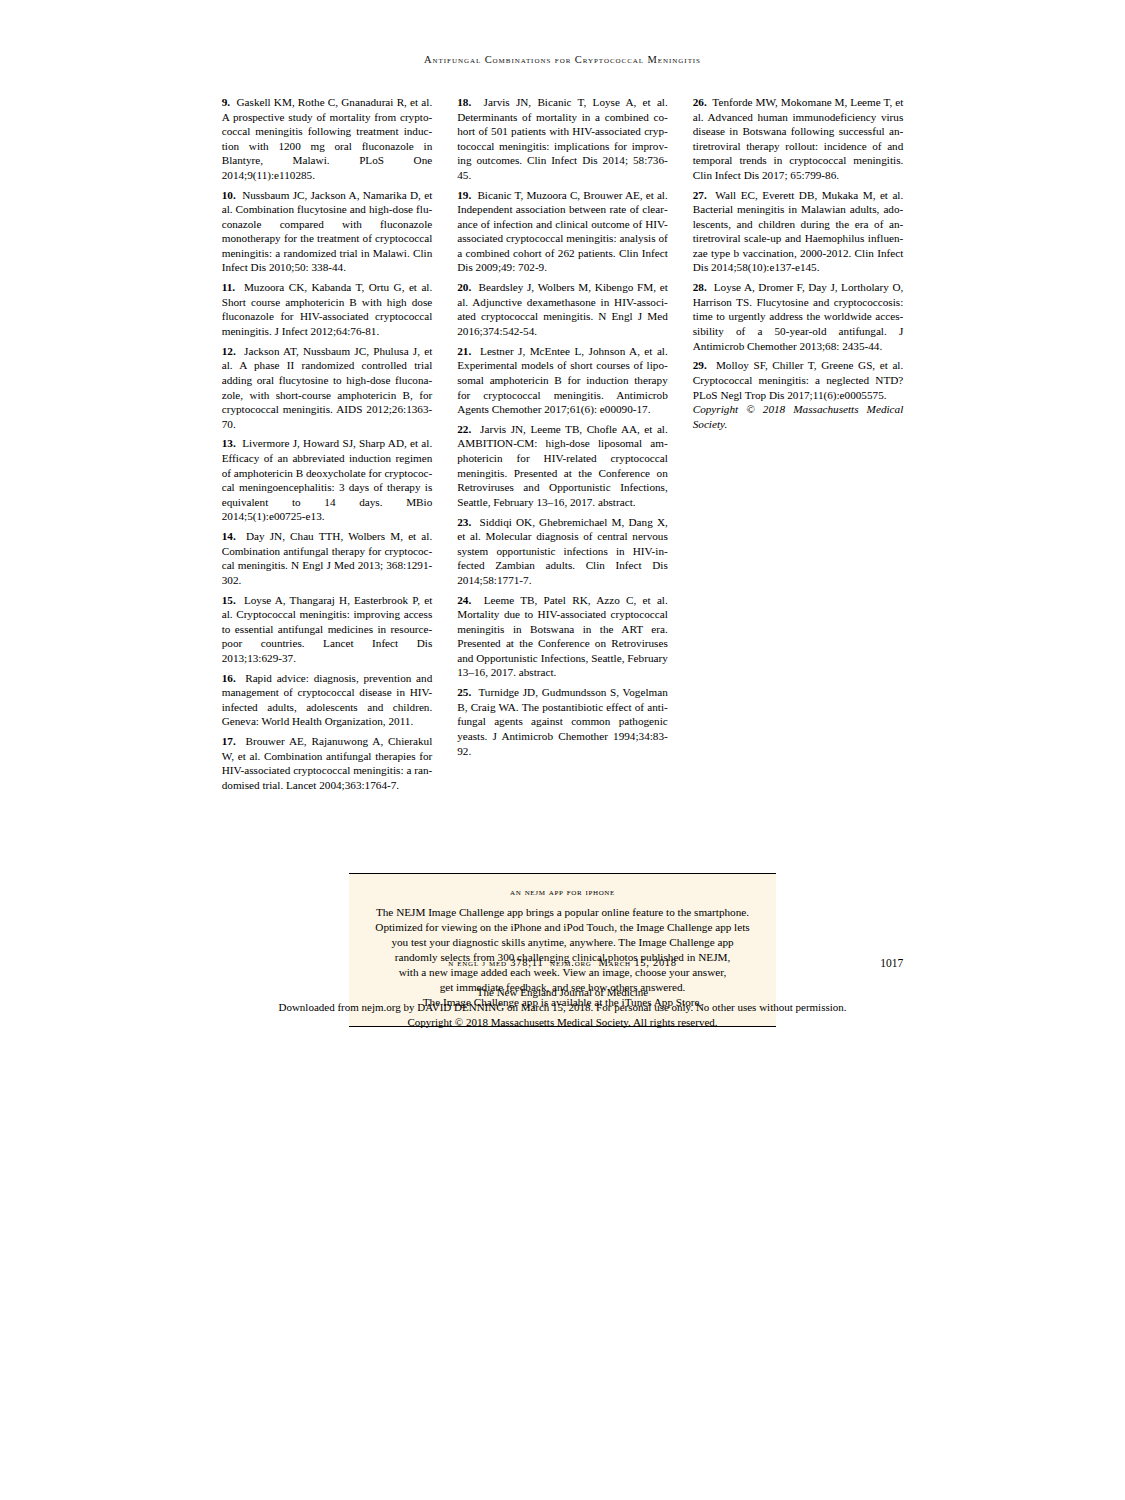Antifungal Combinations for Cryptococcal Meningitis
9. Gaskell KM, Rothe C, Gnanadurai R, et al. A prospective study of mortality from cryptococcal meningitis following treatment induction with 1200 mg oral fluconazole in Blantyre, Malawi. PLoS One 2014;9(11):e110285.
10. Nussbaum JC, Jackson A, Namarika D, et al. Combination flucytosine and high-dose fluconazole compared with fluconazole monotherapy for the treatment of cryptococcal meningitis: a randomized trial in Malawi. Clin Infect Dis 2010;50: 338-44.
11. Muzoora CK, Kabanda T, Ortu G, et al. Short course amphotericin B with high dose fluconazole for HIV-associated cryptococcal meningitis. J Infect 2012;64:76-81.
12. Jackson AT, Nussbaum JC, Phulusa J, et al. A phase II randomized controlled trial adding oral flucytosine to high-dose fluconazole, with short-course amphotericin B, for cryptococcal meningitis. AIDS 2012;26:1363-70.
13. Livermore J, Howard SJ, Sharp AD, et al. Efficacy of an abbreviated induction regimen of amphotericin B deoxycholate for cryptococcal meningoencephalitis: 3 days of therapy is equivalent to 14 days. MBio 2014;5(1):e00725-e13.
14. Day JN, Chau TTH, Wolbers M, et al. Combination antifungal therapy for cryptococcal meningitis. N Engl J Med 2013; 368:1291-302.
15. Loyse A, Thangaraj H, Easterbrook P, et al. Cryptococcal meningitis: improving access to essential antifungal medicines in resource-poor countries. Lancet Infect Dis 2013;13:629-37.
16. Rapid advice: diagnosis, prevention and management of cryptococcal disease in HIV-infected adults, adolescents and children. Geneva: World Health Organization, 2011.
17. Brouwer AE, Rajanuwong A, Chierakul W, et al. Combination antifungal therapies for HIV-associated cryptococcal meningitis: a randomised trial. Lancet 2004;363:1764-7.
18. Jarvis JN, Bicanic T, Loyse A, et al. Determinants of mortality in a combined cohort of 501 patients with HIV-associated cryptococcal meningitis: implications for improving outcomes. Clin Infect Dis 2014; 58:736-45.
19. Bicanic T, Muzoora C, Brouwer AE, et al. Independent association between rate of clearance of infection and clinical outcome of HIV-associated cryptococcal meningitis: analysis of a combined cohort of 262 patients. Clin Infect Dis 2009;49: 702-9.
20. Beardsley J, Wolbers M, Kibengo FM, et al. Adjunctive dexamethasone in HIV-associated cryptococcal meningitis. N Engl J Med 2016;374:542-54.
21. Lestner J, McEntee L, Johnson A, et al. Experimental models of short courses of liposomal amphotericin B for induction therapy for cryptococcal meningitis. Antimicrob Agents Chemother 2017;61(6): e00090-17.
22. Jarvis JN, Leeme TB, Chofle AA, et al. AMBITION-CM: high-dose liposomal amphotericin for HIV-related cryptococcal meningitis. Presented at the Conference on Retroviruses and Opportunistic Infections, Seattle, February 13–16, 2017. abstract.
23. Siddiqi OK, Ghebremichael M, Dang X, et al. Molecular diagnosis of central nervous system opportunistic infections in HIV-infected Zambian adults. Clin Infect Dis 2014;58:1771-7.
24. Leeme TB, Patel RK, Azzo C, et al. Mortality due to HIV-associated cryptococcal meningitis in Botswana in the ART era. Presented at the Conference on Retroviruses and Opportunistic Infections, Seattle, February 13–16, 2017. abstract.
25. Turnidge JD, Gudmundsson S, Vogelman B, Craig WA. The postantibiotic effect of antifungal agents against common pathogenic yeasts. J Antimicrob Chemother 1994;34:83-92.
26. Tenforde MW, Mokomane M, Leeme T, et al. Advanced human immunodeficiency virus disease in Botswana following successful antiretroviral therapy rollout: incidence of and temporal trends in cryptococcal meningitis. Clin Infect Dis 2017; 65:799-86.
27. Wall EC, Everett DB, Mukaka M, et al. Bacterial meningitis in Malawian adults, adolescents, and children during the era of antiretroviral scale-up and Haemophilus influenzae type b vaccination, 2000-2012. Clin Infect Dis 2014;58(10):e137-e145.
28. Loyse A, Dromer F, Day J, Lortholary O, Harrison TS. Flucytosine and cryptococcosis: time to urgently address the worldwide accessibility of a 50-year-old antifungal. J Antimicrob Chemother 2013;68: 2435-44.
29. Molloy SF, Chiller T, Greene GS, et al. Cryptococcal meningitis: a neglected NTD? PLoS Negl Trop Dis 2017;11(6):e0005575.
Copyright © 2018 Massachusetts Medical Society.
an nejm app for iphone
The NEJM Image Challenge app brings a popular online feature to the smartphone.
Optimized for viewing on the iPhone and iPod Touch, the Image Challenge app lets
you test your diagnostic skills anytime, anywhere. The Image Challenge app
randomly selects from 300 challenging clinical photos published in NEJM,
with a new image added each week. View an image, choose your answer,
get immediate feedback, and see how others answered.
The Image Challenge app is available at the iTunes App Store.
n engl j med 378;11 nejm.org March 15, 20181017
The New England Journal of Medicine
Downloaded from nejm.org by DAVID DENNING on March 15, 2018. For personal use only. No other uses without permission.
Copyright © 2018 Massachusetts Medical Society. All rights reserved.